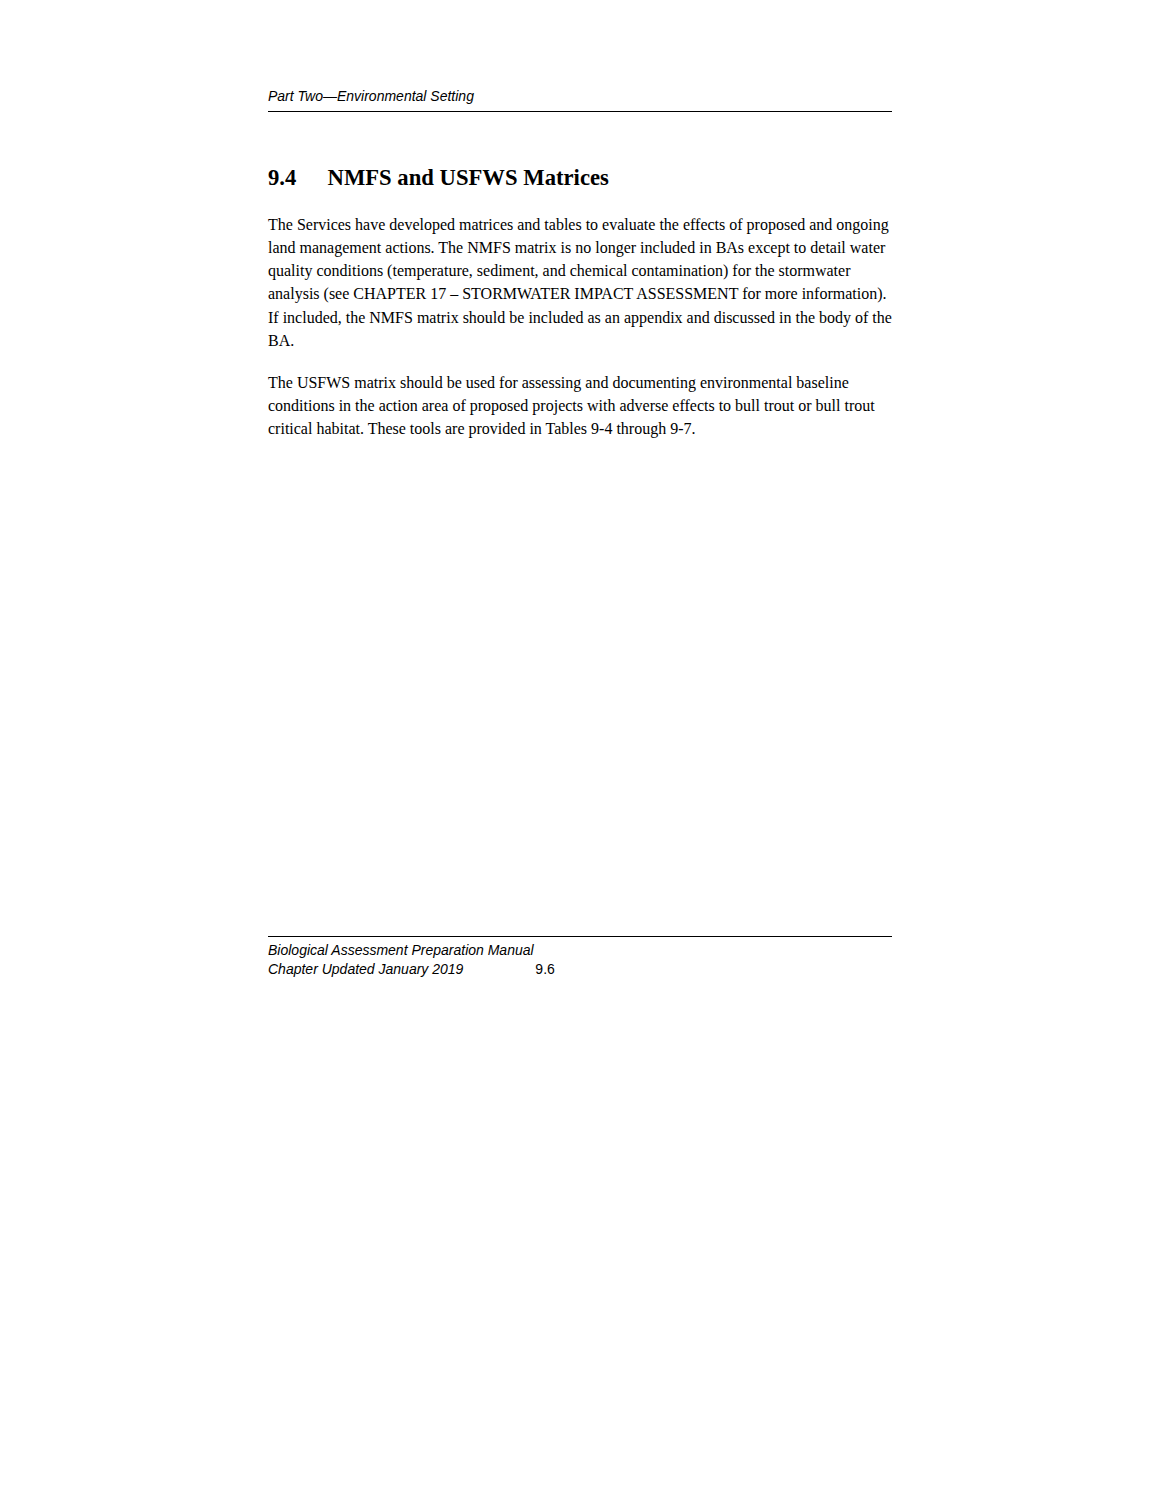Part Two—Environmental Setting
9.4 NMFS and USFWS Matrices
The Services have developed matrices and tables to evaluate the effects of proposed and ongoing land management actions. The NMFS matrix is no longer included in BAs except to detail water quality conditions (temperature, sediment, and chemical contamination) for the stormwater analysis (see CHAPTER 17 – STORMWATER IMPACT ASSESSMENT for more information). If included, the NMFS matrix should be included as an appendix and discussed in the body of the BA.
The USFWS matrix should be used for assessing and documenting environmental baseline conditions in the action area of proposed projects with adverse effects to bull trout or bull trout critical habitat. These tools are provided in Tables 9-4 through 9-7.
Biological Assessment Preparation Manual
Chapter Updated January 2019 9.6